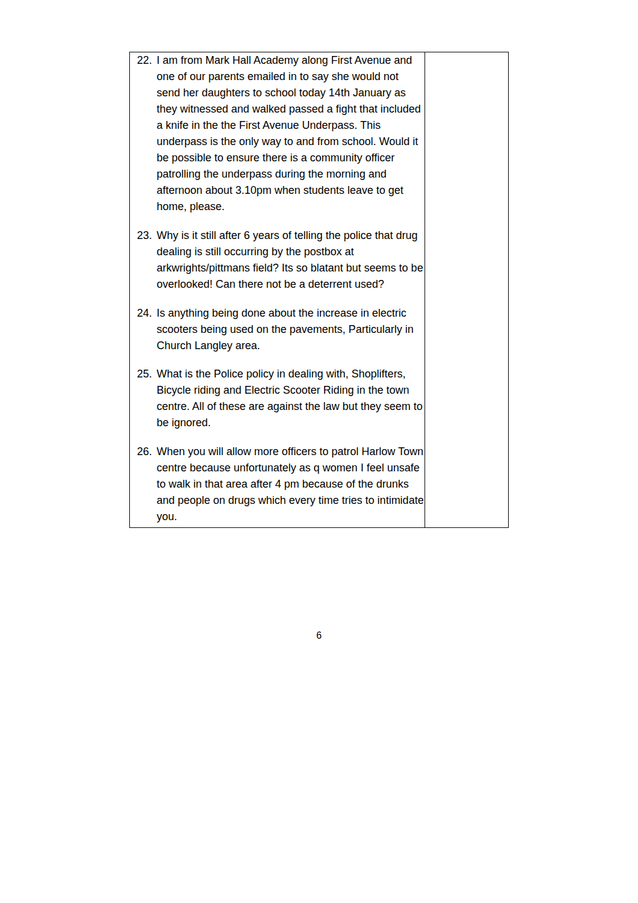| I am from Mark Hall Academy along First Avenue and one of our parents emailed in to say she would not send her daughters to school today 14th January as they witnessed and walked passed a fight that included a knife in the the First Avenue Underpass. This underpass is the only way to and from school. Would it be possible to ensure there is a community officer patrolling the underpass during the morning and afternoon about 3.10pm when students leave to get home, please. Why is it still after 6 years of telling the police that drug dealing is still occurring by the postbox at arkwrights/pittmans field? Its so blatant but seems to be overlooked! Can there not be a deterrent used? Is anything being done about the increase in electric scooters being used on the pavements, Particularly in Church Langley area. What is the Police policy in dealing with, Shoplifters, Bicycle riding and Electric Scooter Riding in the town centre. All of these are against the law but they seem to be ignored. When you will allow more officers to patrol Harlow Town centre because unfortunately as q women I feel unsafe to walk in that area after 4 pm because of the drunks and people on drugs which every time tries to intimidate you. | |
6